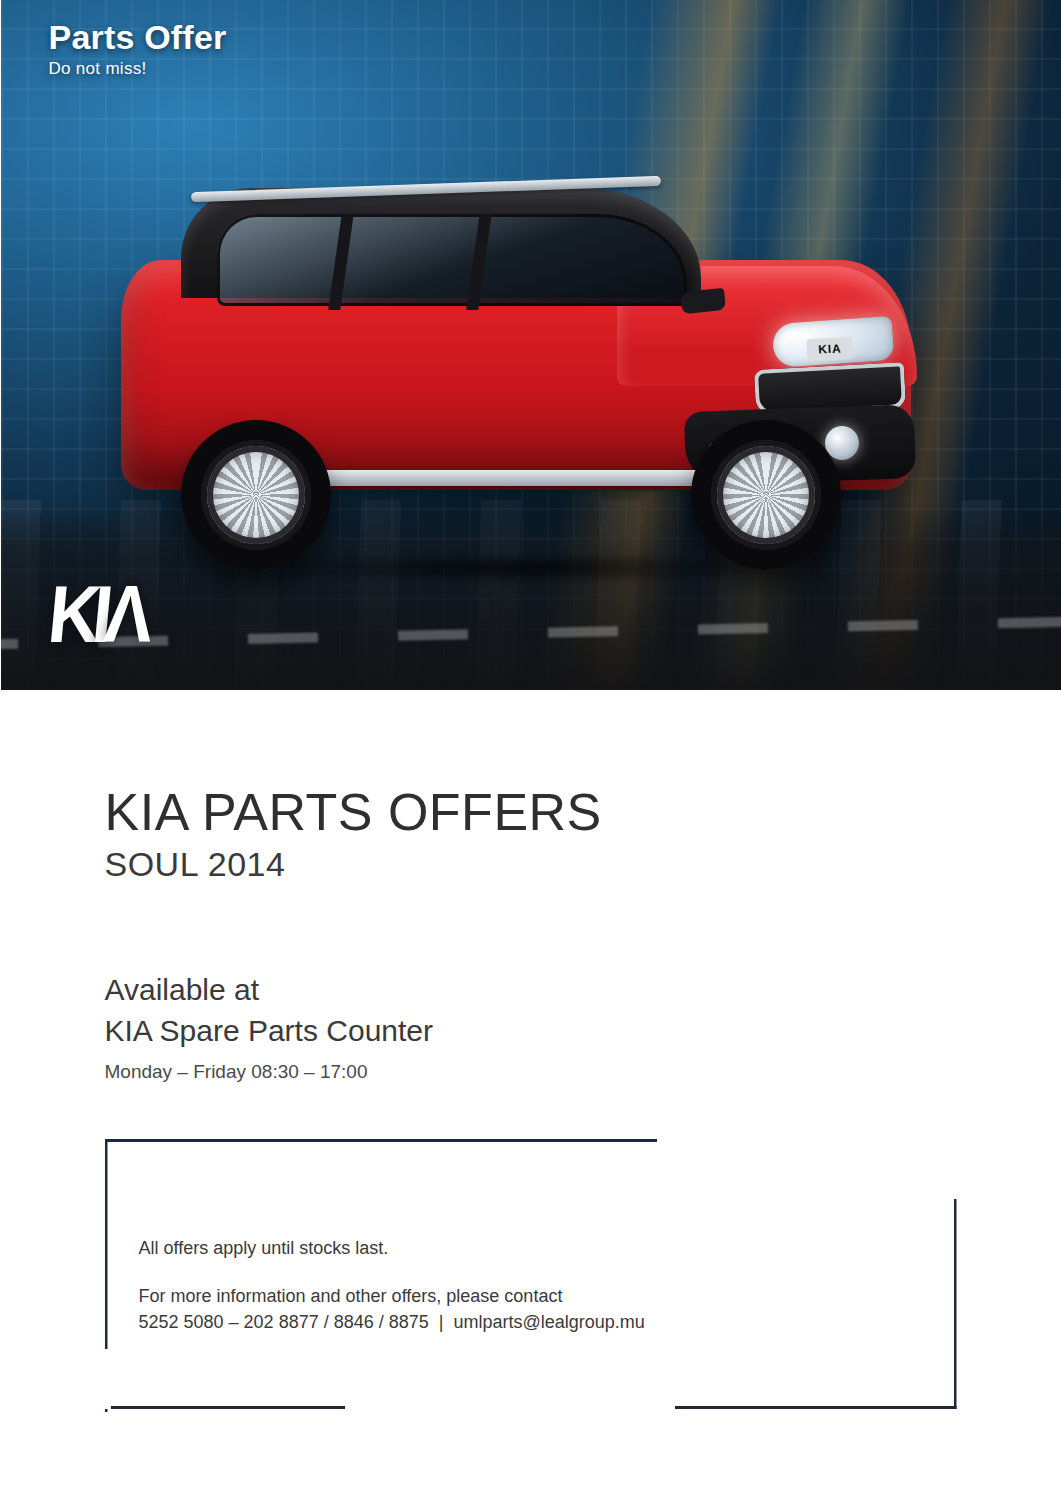KIA
Soul
Parts Offer
Do not miss!
KIV
KIA PARTS OFFERS
SOUL 2014
Available at
KIA Spare Parts Counter
Monday – Friday 08:30 – 17:00
All offers apply until stocks last.
For more information and other offers, please contact
5252 5080 – 202 8877 / 8846 / 8875 | umlparts@lealgroup.mu